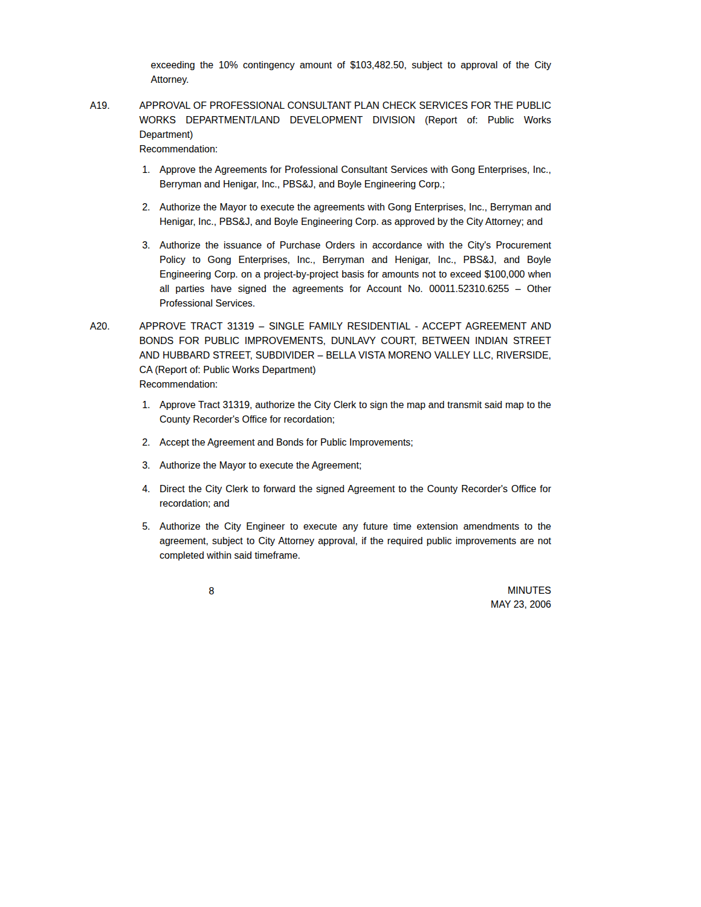exceeding the 10% contingency amount of $103,482.50, subject to approval of the City Attorney.
A19.
APPROVAL OF PROFESSIONAL CONSULTANT PLAN CHECK SERVICES FOR THE PUBLIC WORKS DEPARTMENT/LAND DEVELOPMENT DIVISION (Report of: Public Works Department)
Recommendation:
1.
Approve the Agreements for Professional Consultant Services with Gong Enterprises, Inc., Berryman and Henigar, Inc., PBS&J, and Boyle Engineering Corp.;
2.
Authorize the Mayor to execute the agreements with Gong Enterprises, Inc., Berryman and Henigar, Inc., PBS&J, and Boyle Engineering Corp. as approved by the City Attorney; and
3.
Authorize the issuance of Purchase Orders in accordance with the City's Procurement Policy to Gong Enterprises, Inc., Berryman and Henigar, Inc., PBS&J, and Boyle Engineering Corp. on a project-by-project basis for amounts not to exceed $100,000 when all parties have signed the agreements for Account No. 00011.52310.6255 – Other Professional Services.
A20.
APPROVE TRACT 31319 – SINGLE FAMILY RESIDENTIAL - ACCEPT AGREEMENT AND BONDS FOR PUBLIC IMPROVEMENTS, DUNLAVY COURT, BETWEEN INDIAN STREET AND HUBBARD STREET, SUBDIVIDER – BELLA VISTA MORENO VALLEY LLC, RIVERSIDE, CA (Report of: Public Works Department)
Recommendation:
1.
Approve Tract 31319, authorize the City Clerk to sign the map and transmit said map to the County Recorder's Office for recordation;
2.
Accept the Agreement and Bonds for Public Improvements;
3.
Authorize the Mayor to execute the Agreement;
4.
Direct the City Clerk to forward the signed Agreement to the County Recorder's Office for recordation; and
5.
Authorize the City Engineer to execute any future time extension amendments to the agreement, subject to City Attorney approval, if the required public improvements are not completed within said timeframe.
8
MINUTES
MAY 23, 2006